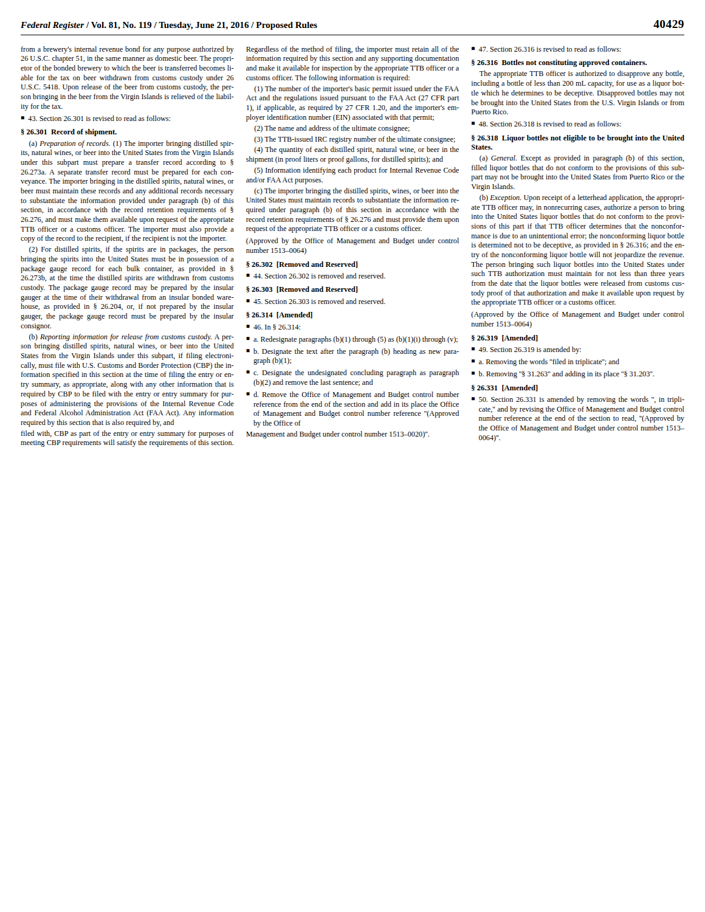Federal Register / Vol. 81, No. 119 / Tuesday, June 21, 2016 / Proposed Rules
40429
from a brewery's internal revenue bond for any purpose authorized by 26 U.S.C. chapter 51, in the same manner as domestic beer. The proprietor of the bonded brewery to which the beer is transferred becomes liable for the tax on beer withdrawn from customs custody under 26 U.S.C. 5418. Upon release of the beer from customs custody, the person bringing in the beer from the Virgin Islands is relieved of the liability for the tax.
43. Section 26.301 is revised to read as follows:
§ 26.301 Record of shipment.
(a) Preparation of records. (1) The importer bringing distilled spirits, natural wines, or beer into the United States from the Virgin Islands under this subpart must prepare a transfer record according to § 26.273a. A separate transfer record must be prepared for each conveyance. The importer bringing in the distilled spirits, natural wines, or beer must maintain these records and any additional records necessary to substantiate the information provided under paragraph (b) of this section, in accordance with the record retention requirements of § 26.276, and must make them available upon request of the appropriate TTB officer or a customs officer. The importer must also provide a copy of the record to the recipient, if the recipient is not the importer.
(2) For distilled spirits, if the spirits are in packages, the person bringing the spirits into the United States must be in possession of a package gauge record for each bulk container, as provided in § 26.273b, at the time the distilled spirits are withdrawn from customs custody. The package gauge record may be prepared by the insular gauger at the time of their withdrawal from an insular bonded warehouse, as provided in § 26.204, or, if not prepared by the insular gauger, the package gauge record must be prepared by the insular consignor.
(b) Reporting information for release from customs custody. A person bringing distilled spirits, natural wines, or beer into the United States from the Virgin Islands under this subpart, if filing electronically, must file with U.S. Customs and Border Protection (CBP) the information specified in this section at the time of filing the entry or entry summary, as appropriate, along with any other information that is required by CBP to be filed with the entry or entry summary for purposes of administering the provisions of the Internal Revenue Code and Federal Alcohol Administration Act (FAA Act). Any information required by this section that is also required by, and
filed with, CBP as part of the entry or entry summary for purposes of meeting CBP requirements will satisfy the requirements of this section. Regardless of the method of filing, the importer must retain all of the information required by this section and any supporting documentation and make it available for inspection by the appropriate TTB officer or a customs officer. The following information is required:
(1) The number of the importer's basic permit issued under the FAA Act and the regulations issued pursuant to the FAA Act (27 CFR part 1), if applicable, as required by 27 CFR 1.20, and the importer's employer identification number (EIN) associated with that permit;
(2) The name and address of the ultimate consignee;
(3) The TTB-issued IRC registry number of the ultimate consignee;
(4) The quantity of each distilled spirit, natural wine, or beer in the shipment (in proof liters or proof gallons, for distilled spirits); and
(5) Information identifying each product for Internal Revenue Code and/or FAA Act purposes.
(c) The importer bringing the distilled spirits, wines, or beer into the United States must maintain records to substantiate the information required under paragraph (b) of this section in accordance with the record retention requirements of § 26.276 and must provide them upon request of the appropriate TTB officer or a customs officer.
(Approved by the Office of Management and Budget under control number 1513–0064)
§ 26.302[Removed and Reserved]
44. Section 26.302 is removed and reserved.
§ 26.303[Removed and Reserved]
45. Section 26.303 is removed and reserved.
§ 26.314[Amended]
46. In § 26.314:
a. Redesignate paragraphs (b)(1) through (5) as (b)(1)(i) through (v);
b. Designate the text after the paragraph (b) heading as new paragraph (b)(1);
c. Designate the undesignated concluding paragraph as paragraph (b)(2) and remove the last sentence; and
d. Remove the Office of Management and Budget control number reference from the end of the section and add in its place the Office of Management and Budget control number reference ''(Approved by the Office of
Management and Budget under control number 1513–0020)''.
47. Section 26.316 is revised to read as follows:
§ 26.316 Bottles not constituting approved containers.
The appropriate TTB officer is authorized to disapprove any bottle, including a bottle of less than 200 mL capacity, for use as a liquor bottle which he determines to be deceptive. Disapproved bottles may not be brought into the United States from the U.S. Virgin Islands or from Puerto Rico.
48. Section 26.318 is revised to read as follows:
§ 26.318 Liquor bottles not eligible to be brought into the United States.
(a) General. Except as provided in paragraph (b) of this section, filled liquor bottles that do not conform to the provisions of this subpart may not be brought into the United States from Puerto Rico or the Virgin Islands.
(b) Exception. Upon receipt of a letterhead application, the appropriate TTB officer may, in nonrecurring cases, authorize a person to bring into the United States liquor bottles that do not conform to the provisions of this part if that TTB officer determines that the nonconformance is due to an unintentional error; the nonconforming liquor bottle is determined not to be deceptive, as provided in § 26.316; and the entry of the nonconforming liquor bottle will not jeopardize the revenue. The person bringing such liquor bottles into the United States under such TTB authorization must maintain for not less than three years from the date that the liquor bottles were released from customs custody proof of that authorization and make it available upon request by the appropriate TTB officer or a customs officer.
(Approved by the Office of Management and Budget under control number 1513–0064)
§ 26.319[Amended]
49. Section 26.319 is amended by:
a. Removing the words ''filed in triplicate''; and
b. Removing ''§ 31.263'' and adding in its place ''§ 31.203''.
§ 26.331[Amended]
50. Section 26.331 is amended by removing the words '', in triplicate,'' and by revising the Office of Management and Budget control number reference at the end of the section to read, ''(Approved by the Office of Management and Budget under control number 1513–0064)''.